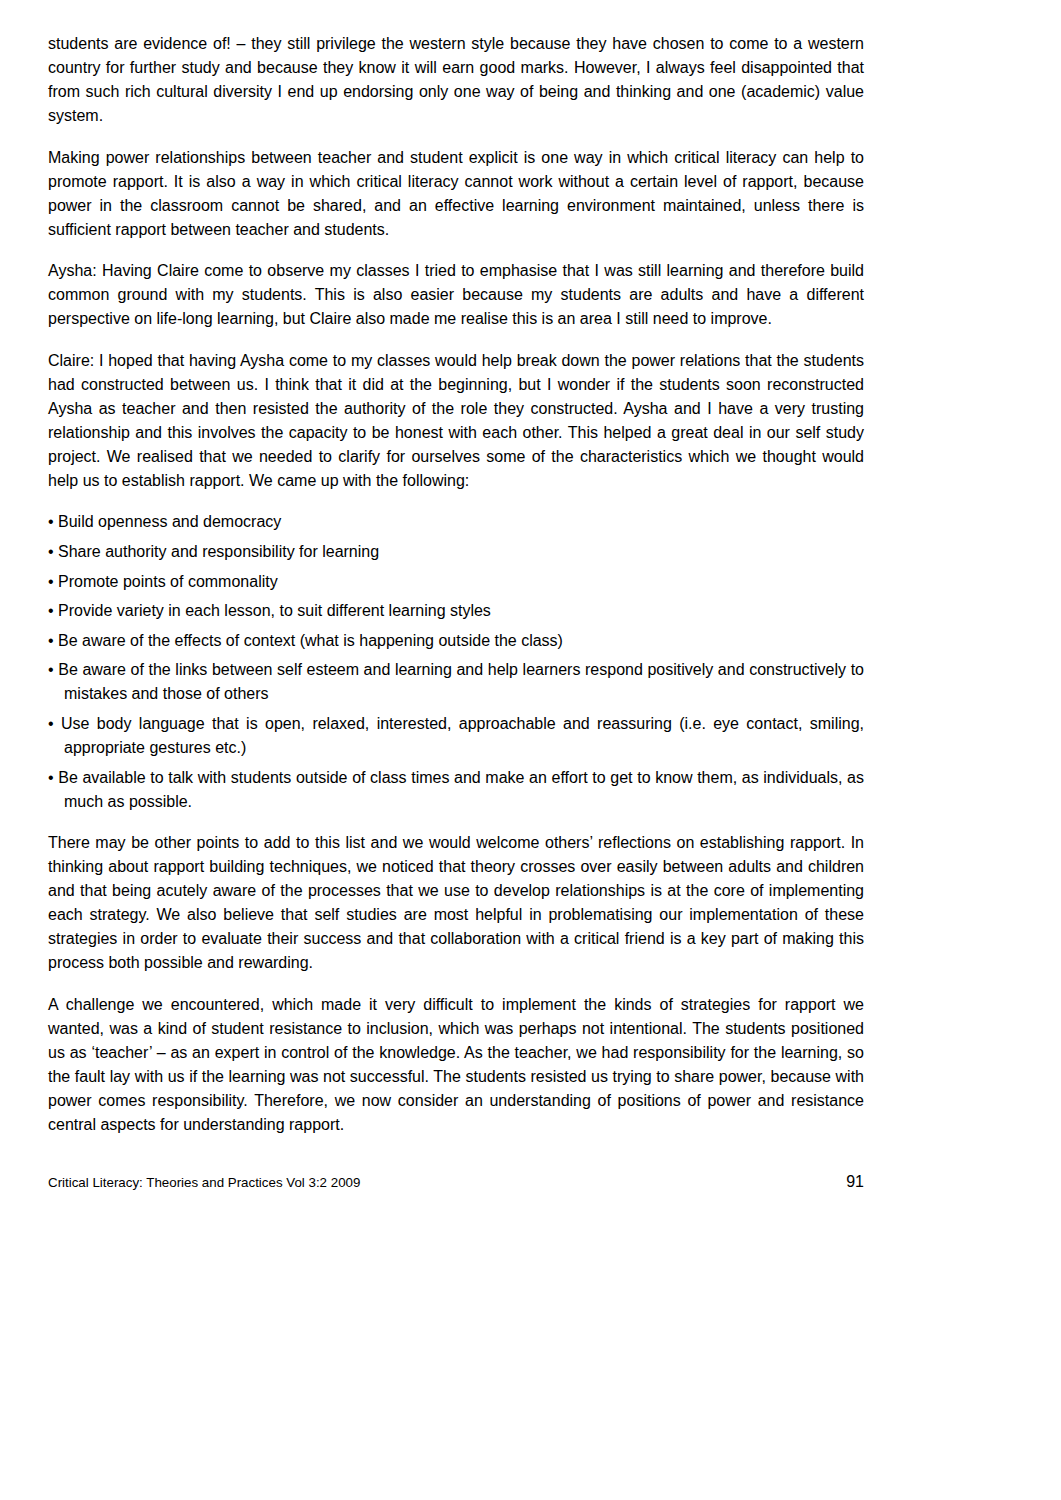students are evidence of! – they still privilege the western style because they have chosen to come to a western country for further study and because they know it will earn good marks. However, I always feel disappointed that from such rich cultural diversity I end up endorsing only one way of being and thinking and one (academic) value system.
Making power relationships between teacher and student explicit is one way in which critical literacy can help to promote rapport. It is also a way in which critical literacy cannot work without a certain level of rapport, because power in the classroom cannot be shared, and an effective learning environment maintained, unless there is sufficient rapport between teacher and students.
Aysha: Having Claire come to observe my classes I tried to emphasise that I was still learning and therefore build common ground with my students. This is also easier because my students are adults and have a different perspective on life-long learning, but Claire also made me realise this is an area I still need to improve.
Claire: I hoped that having Aysha come to my classes would help break down the power relations that the students had constructed between us. I think that it did at the beginning, but I wonder if the students soon reconstructed Aysha as teacher and then resisted the authority of the role they constructed. Aysha and I have a very trusting relationship and this involves the capacity to be honest with each other. This helped a great deal in our self study project. We realised that we needed to clarify for ourselves some of the characteristics which we thought would help us to establish rapport. We came up with the following:
• Build openness and democracy
• Share authority and responsibility for learning
• Promote points of commonality
• Provide variety in each lesson, to suit different learning styles
• Be aware of the effects of context (what is happening outside the class)
• Be aware of the links between self esteem and learning and help learners respond positively and constructively to mistakes and those of others
• Use body language that is open, relaxed, interested, approachable and reassuring (i.e. eye contact, smiling, appropriate gestures etc.)
• Be available to talk with students outside of class times and make an effort to get to know them, as individuals, as much as possible.
There may be other points to add to this list and we would welcome others’ reflections on establishing rapport. In thinking about rapport building techniques, we noticed that theory crosses over easily between adults and children and that being acutely aware of the processes that we use to develop relationships is at the core of implementing each strategy. We also believe that self studies are most helpful in problematising our implementation of these strategies in order to evaluate their success and that collaboration with a critical friend is a key part of making this process both possible and rewarding.
A challenge we encountered, which made it very difficult to implement the kinds of strategies for rapport we wanted, was a kind of student resistance to inclusion, which was perhaps not intentional. The students positioned us as ‘teacher’ – as an expert in control of the knowledge. As the teacher, we had responsibility for the learning, so the fault lay with us if the learning was not successful. The students resisted us trying to share power, because with power comes responsibility. Therefore, we now consider an understanding of positions of power and resistance central aspects for understanding rapport.
Critical Literacy: Theories and Practices Vol 3:2 2009 91